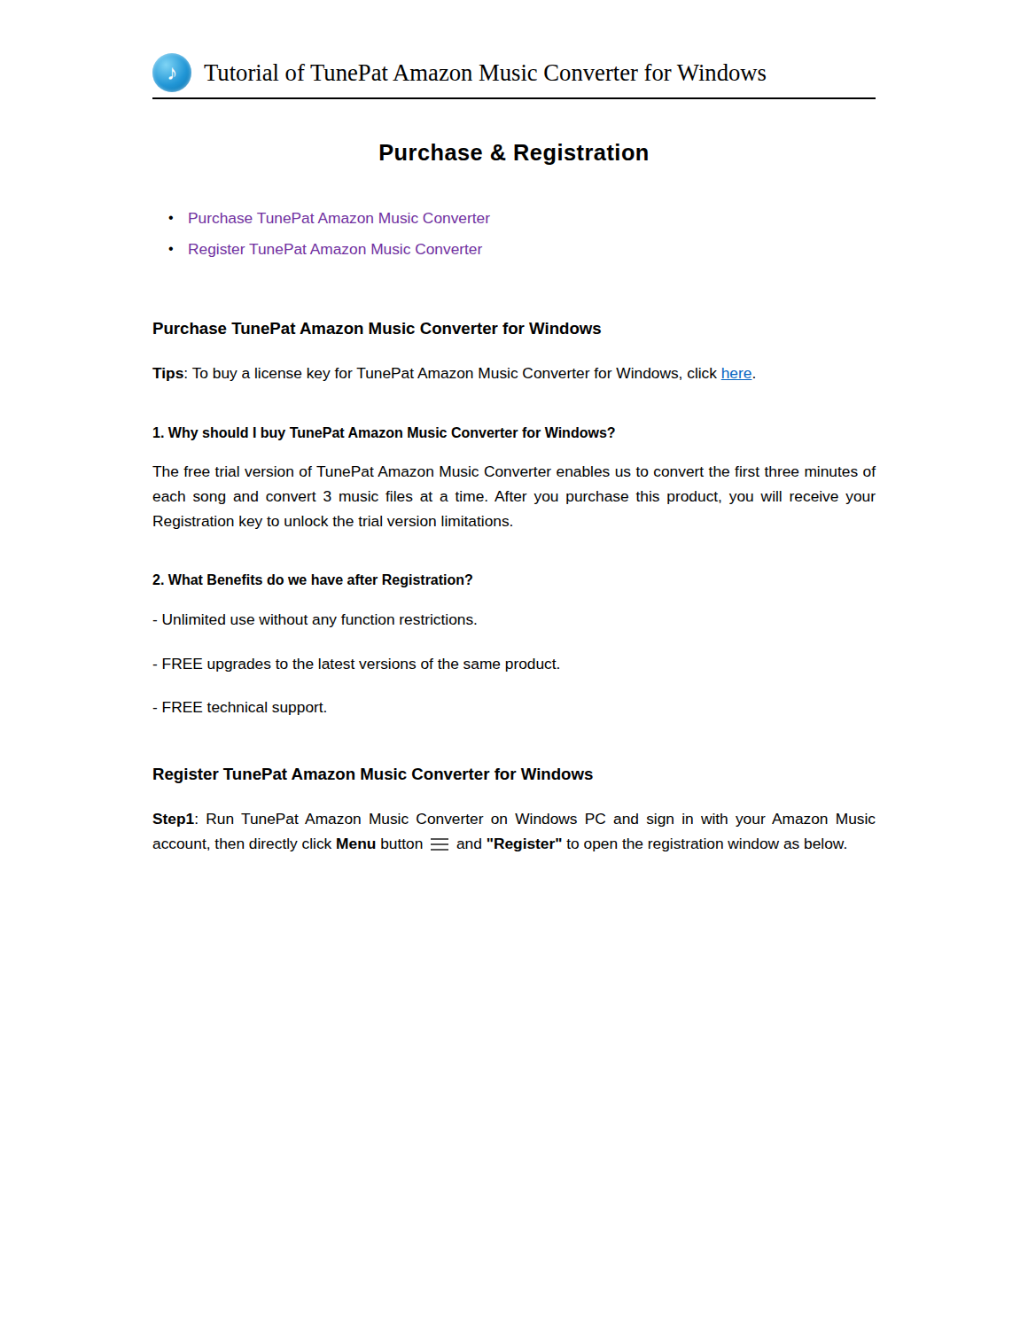Tutorial of TunePat Amazon Music Converter for Windows
Purchase & Registration
Purchase TunePat Amazon Music Converter
Register TunePat Amazon Music Converter
Purchase TunePat Amazon Music Converter for Windows
Tips: To buy a license key for TunePat Amazon Music Converter for Windows, click here.
1. Why should I buy TunePat Amazon Music Converter for Windows?
The free trial version of TunePat Amazon Music Converter enables us to convert the first three minutes of each song and convert 3 music files at a time. After you purchase this product, you will receive your Registration key to unlock the trial version limitations.
2. What Benefits do we have after Registration?
- Unlimited use without any function restrictions.
- FREE upgrades to the latest versions of the same product.
- FREE technical support.
Register TunePat Amazon Music Converter for Windows
Step1: Run TunePat Amazon Music Converter on Windows PC and sign in with your Amazon Music account, then directly click Menu button and "Register" to open the registration window as below.